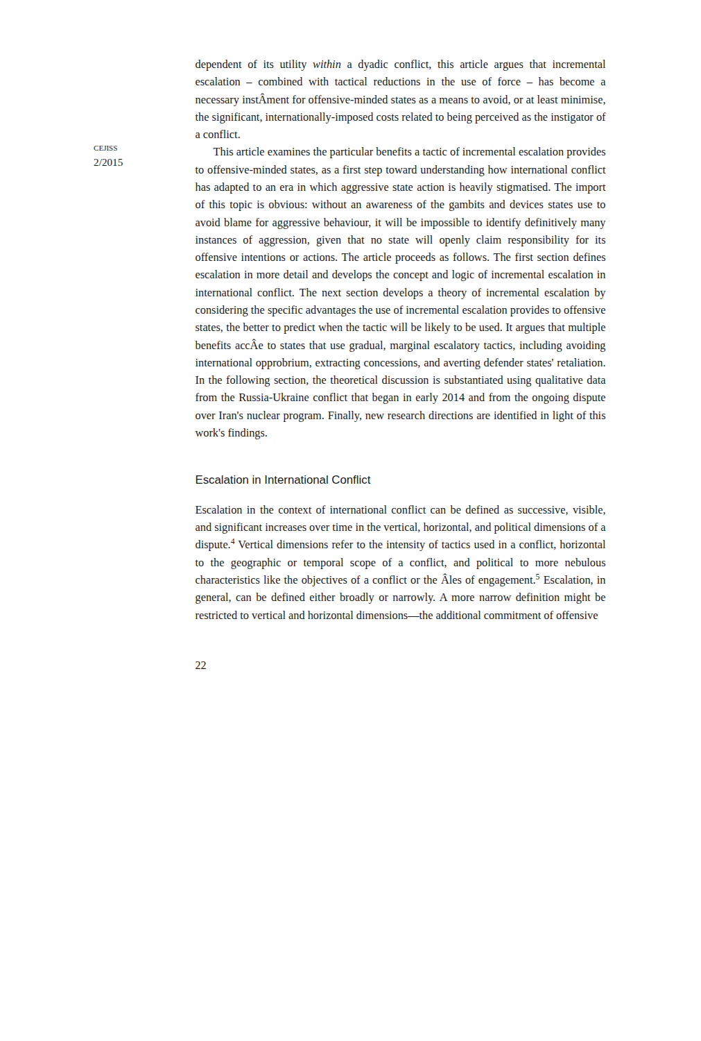cejiss 2/2015
dependent of its utility within a dyadic conflict, this article argues that incremental escalation – combined with tactical reductions in the use of force – has become a necessary instÂment for offensive-minded states as a means to avoid, or at least minimise, the significant, internationally-imposed costs related to being perceived as the instigator of a conflict.
This article examines the particular benefits a tactic of incremental escalation provides to offensive-minded states, as a first step toward understanding how international conflict has adapted to an era in which aggressive state action is heavily stigmatised. The import of this topic is obvious: without an awareness of the gambits and devices states use to avoid blame for aggressive behaviour, it will be impossible to identify definitively many instances of aggression, given that no state will openly claim responsibility for its offensive intentions or actions. The article proceeds as follows. The first section defines escalation in more detail and develops the concept and logic of incremental escalation in international conflict. The next section develops a theory of incremental escalation by considering the specific advantages the use of incremental escalation provides to offensive states, the better to predict when the tactic will be likely to be used. It argues that multiple benefits accÂe to states that use gradual, marginal escalatory tactics, including avoiding international opprobrium, extracting concessions, and averting defender states' retaliation. In the following section, the theoretical discussion is substantiated using qualitative data from the Russia-Ukraine conflict that began in early 2014 and from the ongoing dispute over Iran's nuclear program. Finally, new research directions are identified in light of this work's findings.
Escalation in International Conflict
Escalation in the context of international conflict can be defined as successive, visible, and significant increases over time in the vertical, horizontal, and political dimensions of a dispute.4 Vertical dimensions refer to the intensity of tactics used in a conflict, horizontal to the geographic or temporal scope of a conflict, and political to more nebulous characteristics like the objectives of a conflict or the Âles of engagement.5 Escalation, in general, can be defined either broadly or narrowly. A more narrow definition might be restricted to vertical and horizontal dimensions—the additional commitment of offensive
22